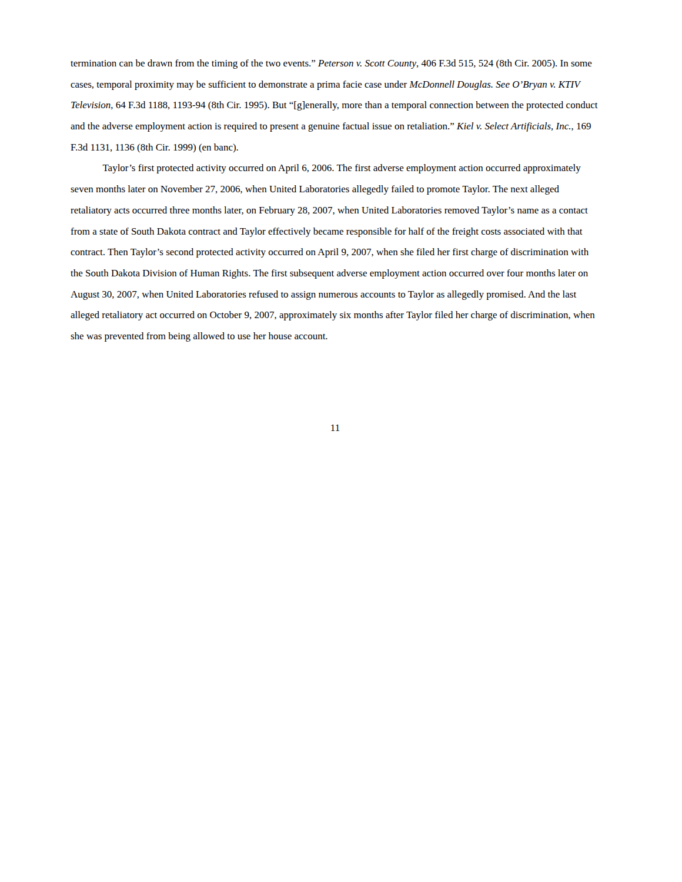termination can be drawn from the timing of the two events.” Peterson v. Scott County, 406 F.3d 515, 524 (8th Cir. 2005). In some cases, temporal proximity may be sufficient to demonstrate a prima facie case under McDonnell Douglas. See O’Bryan v. KTIV Television, 64 F.3d 1188, 1193-94 (8th Cir. 1995). But “[g]enerally, more than a temporal connection between the protected conduct and the adverse employment action is required to present a genuine factual issue on retaliation.” Kiel v. Select Artificials, Inc., 169 F.3d 1131, 1136 (8th Cir. 1999) (en banc).
Taylor’s first protected activity occurred on April 6, 2006. The first adverse employment action occurred approximately seven months later on November 27, 2006, when United Laboratories allegedly failed to promote Taylor. The next alleged retaliatory acts occurred three months later, on February 28, 2007, when United Laboratories removed Taylor’s name as a contact from a state of South Dakota contract and Taylor effectively became responsible for half of the freight costs associated with that contract. Then Taylor’s second protected activity occurred on April 9, 2007, when she filed her first charge of discrimination with the South Dakota Division of Human Rights. The first subsequent adverse employment action occurred over four months later on August 30, 2007, when United Laboratories refused to assign numerous accounts to Taylor as allegedly promised. And the last alleged retaliatory act occurred on October 9, 2007, approximately six months after Taylor filed her charge of discrimination, when she was prevented from being allowed to use her house account.
11